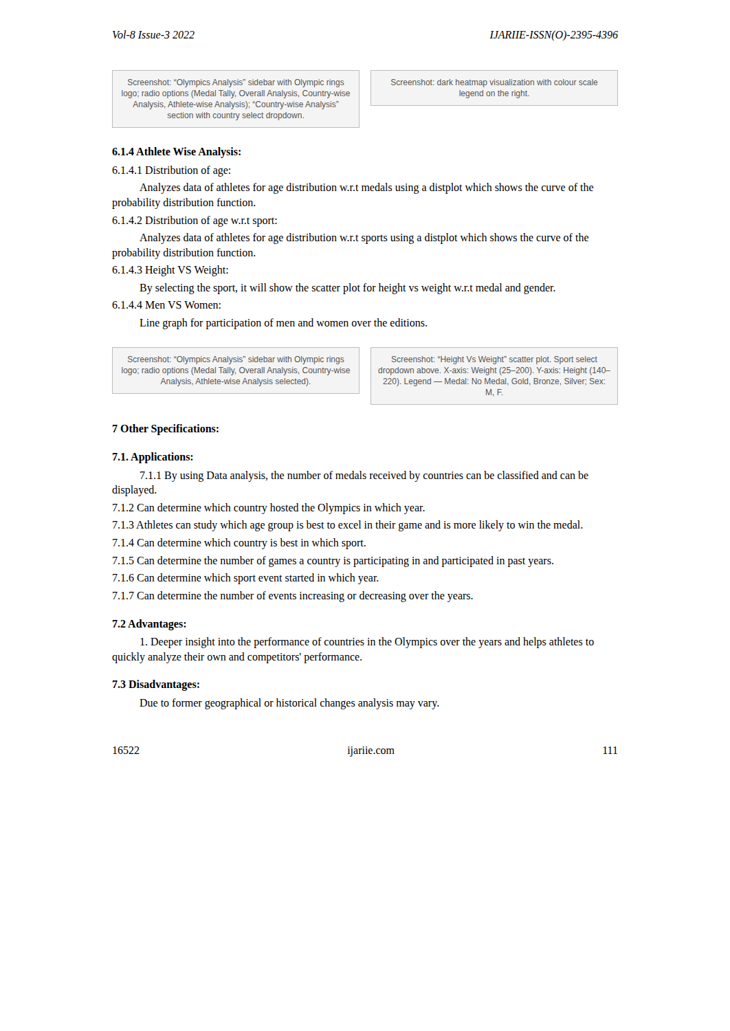Vol-8 Issue-3 2022 IJARIIE-ISSN(O)-2395-4396
Screenshot: “Olympics Analysis” sidebar with Olympic rings logo; radio options (Medal Tally, Overall Analysis, Country-wise Analysis, Athlete-wise Analysis); “Country-wise Analysis” section with country select dropdown.
Screenshot: dark heatmap visualization with colour scale legend on the right.
6.1.4 Athlete Wise Analysis:
6.1.4.1 Distribution of age:
Analyzes data of athletes for age distribution w.r.t medals using a distplot which shows the curve of the probability distribution function.
6.1.4.2 Distribution of age w.r.t sport:
Analyzes data of athletes for age distribution w.r.t sports using a distplot which shows the curve of the probability distribution function.
6.1.4.3 Height VS Weight:
By selecting the sport, it will show the scatter plot for height vs weight w.r.t medal and gender.
6.1.4.4 Men VS Women:
Line graph for participation of men and women over the editions.
Screenshot: “Olympics Analysis” sidebar with Olympic rings logo; radio options (Medal Tally, Overall Analysis, Country-wise Analysis, Athlete-wise Analysis selected).
Screenshot: “Height Vs Weight” scatter plot. Sport select dropdown above. X-axis: Weight (25–200). Y-axis: Height (140–220). Legend — Medal: No Medal, Gold, Bronze, Silver; Sex: M, F.
7 Other Specifications:
7.1. Applications:
7.1.1 By using Data analysis, the number of medals received by countries can be classified and can be displayed.
7.1.2 Can determine which country hosted the Olympics in which year.
7.1.3 Athletes can study which age group is best to excel in their game and is more likely to win the medal.
7.1.4 Can determine which country is best in which sport.
7.1.5 Can determine the number of games a country is participating in and participated in past years.
7.1.6 Can determine which sport event started in which year.
7.1.7 Can determine the number of events increasing or decreasing over the years.
7.2 Advantages:
1. Deeper insight into the performance of countries in the Olympics over the years and helps athletes to quickly analyze their own and competitors' performance.
7.3 Disadvantages:
Due to former geographical or historical changes analysis may vary.
16522 ijariie.com 111